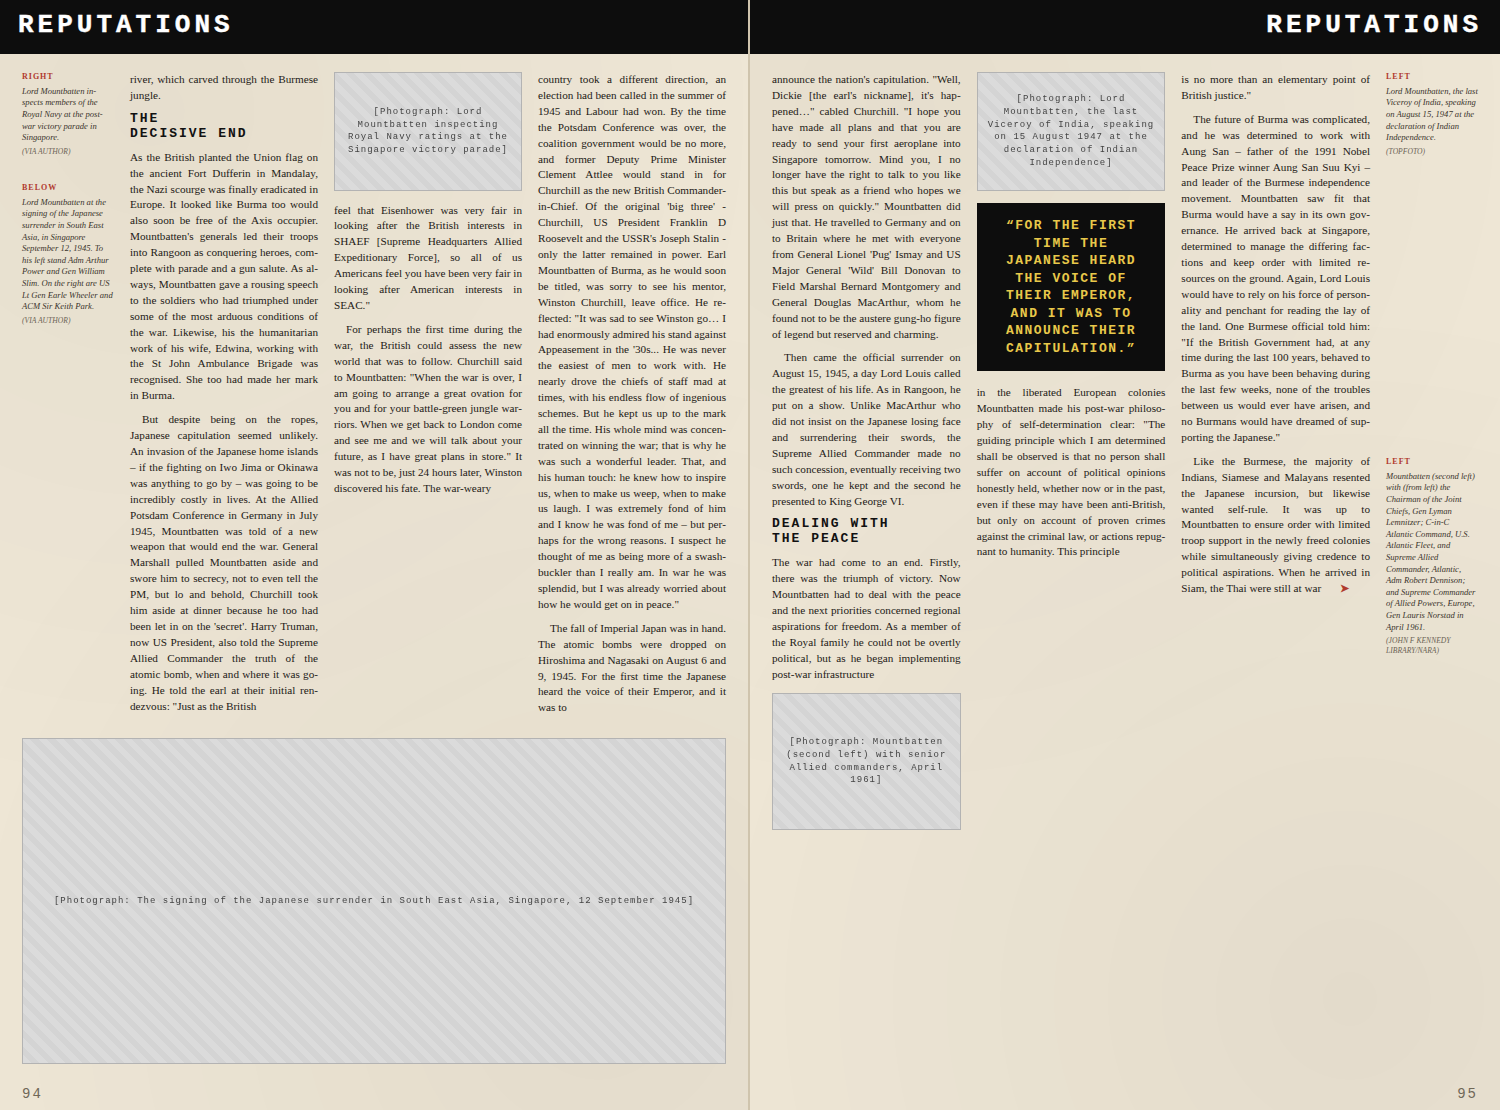Reputations
Right Lord Mountbatten inspects members of the Royal Navy at the post-war victory parade in Singapore. (VIA AUTHOR)
Below Lord Mountbatten at the signing of the Japanese surrender in South East Asia, in Singapore September 12, 1945. To his left stand Adm Arthur Power and Gen William Slim. On the right are US Lt Gen Earle Wheeler and ACM Sir Keith Park. (VIA AUTHOR)
river, which carved through the Burmese jungle.
The
Decisive End
As the British planted the Union flag on the ancient Fort Dufferin in Mandalay, the Nazi scourge was finally eradicated in Europe. It looked like Burma too would also soon be free of the Axis occupier. Mountbatten's generals led their troops into Rangoon as conquering heroes, complete with parade and a gun salute. As always, Mountbatten gave a rousing speech to the soldiers who had triumphed under some of the most arduous conditions of the war. Likewise, his the humanitarian work of his wife, Edwina, working with the St John Ambulance Brigade was recognised. She too had made her mark in Burma.
But despite being on the ropes, Japanese capitulation seemed unlikely. An invasion of the Japanese home islands – if the fighting on Iwo Jima or Okinawa was anything to go by – was going to be incredibly costly in lives. At the Allied Potsdam Conference in Germany in July 1945, Mountbatten was told of a new weapon that would end the war. General Marshall pulled Mountbatten aside and swore him to secrecy, not to even tell the PM, but lo and behold, Churchill took him aside at dinner because he too had been let in on the 'secret'. Harry Truman, now US President, also told the Supreme Allied Commander the truth of the atomic bomb, when and where it was going. He told the earl at their initial rendezvous: "Just as the British
feel that Eisenhower was very fair in looking after the British interests in SHAEF [Supreme Headquarters Allied Expeditionary Force], so all of us Americans feel you have been very fair in looking after American interests in SEAC."
For perhaps the first time during the war, the British could assess the new world that was to follow. Churchill said to Mountbatten: "When the war is over, I am going to arrange a great ovation for you and for your battle-green jungle warriors. When we get back to London come and see me and we will talk about your future, as I have great plans in store." It was not to be, just 24 hours later, Winston discovered his fate. The war-weary
country took a different direction, an election had been called in the summer of 1945 and Labour had won. By the time the Potsdam Conference was over, the coalition government would be no more, and former Deputy Prime Minister Clement Attlee would stand in for Churchill as the new British Commander-in-Chief. Of the original 'big three' - Churchill, US President Franklin D Roosevelt and the USSR's Joseph Stalin - only the latter remained in power. Earl Mountbatten of Burma, as he would soon be titled, was sorry to see his mentor, Winston Churchill, leave office. He reflected: "It was sad to see Winston go… I had enormously admired his stand against Appeasement in the '30s... He was never the easiest of men to work with. He nearly drove the chiefs of staff mad at times, with his endless flow of ingenious schemes. But he kept us up to the mark all the time. His whole mind was concentrated on winning the war; that is why he was such a wonderful leader. That, and his human touch: he knew how to inspire us, when to make us weep, when to make us laugh. I was extremely fond of him and I know he was fond of me – but perhaps for the wrong reasons. I suspect he thought of me as being more of a swashbuckler than I really am. In war he was splendid, but I was already worried about how he would get on in peace."
The fall of Imperial Japan was in hand. The atomic bombs were dropped on Hiroshima and Nagasaki on August 6 and 9, 1945. For the first time the Japanese heard the voice of their Emperor, and it was to
94
Reputations
announce the nation's capitulation. "Well, Dickie [the earl's nickname], it's happened…" cabled Churchill. "I hope you have made all plans and that you are ready to send your first aeroplane into Singapore tomorrow. Mind you, I no longer have the right to talk to you like this but speak as a friend who hopes we will press on quickly." Mountbatten did just that. He travelled to Germany and on to Britain where he met with everyone from General Lionel 'Pug' Ismay and US Major General 'Wild' Bill Donovan to Field Marshal Bernard Montgomery and General Douglas MacArthur, whom he found not to be the austere gung-ho figure of legend but reserved and charming.
Then came the official surrender on August 15, 1945, a day Lord Louis called the greatest of his life. As in Rangoon, he put on a show. Unlike MacArthur who did not insist on the Japanese losing face and surrendering their swords, the Supreme Allied Commander made no such concession, eventually receiving two swords, one he kept and the second he presented to King George VI.
Dealing with
the Peace
The war had come to an end. Firstly, there was the triumph of victory. Now Mountbatten had to deal with the peace and the next priorities concerned regional aspirations for freedom. As a member of the Royal family he could not be overtly political, but as he began implementing post-war infrastructure
“For the first time the Japanese heard the voice of their Emperor, and it was to announce their capitulation.”
in the liberated European colonies Mountbatten made his post-war philosophy of self-determination clear: "The guiding principle which I am determined shall be observed is that no person shall suffer on account of political opinions honestly held, whether now or in the past, even if these may have been anti-British, but only on account of proven crimes against the criminal law, or actions repugnant to humanity. This principle
is no more than an elementary point of British justice."
The future of Burma was complicated, and he was determined to work with Aung San – father of the 1991 Nobel Peace Prize winner Aung San Suu Kyi – and leader of the Burmese independence movement. Mountbatten saw fit that Burma would have a say in its own governance. He arrived back at Singapore, determined to manage the differing factions and keep order with limited resources on the ground. Again, Lord Louis would have to rely on his force of personality and penchant for reading the lay of the land. One Burmese official told him: "If the British Government had, at any time during the last 100 years, behaved to Burma as you have been behaving during the last few weeks, none of the troubles between us would ever have arisen, and no Burmans would have dreamed of supporting the Japanese."
Like the Burmese, the majority of Indians, Siamese and Malayans resented the Japanese incursion, but likewise wanted self-rule. It was up to Mountbatten to ensure order with limited troop support in the newly freed colonies while simultaneously giving credence to political aspirations. When he arrived in Siam, the Thai were still at war ➤
Left Lord Mountbatten, the last Viceroy of India, speaking on August 15, 1947 at the declaration of Indian Independence. (TOPFOTO)
Left Mountbatten (second left) with (from left) the Chairman of the Joint Chiefs, Gen Lyman Lemnitzer; C-in-C Atlantic Command, U.S. Atlantic Fleet, and Supreme Allied Commander, Atlantic, Adm Robert Dennison; and Supreme Commander of Allied Powers, Europe, Gen Lauris Norstad in April 1961. (JOHN F KENNEDY LIBRARY/NARA)
95